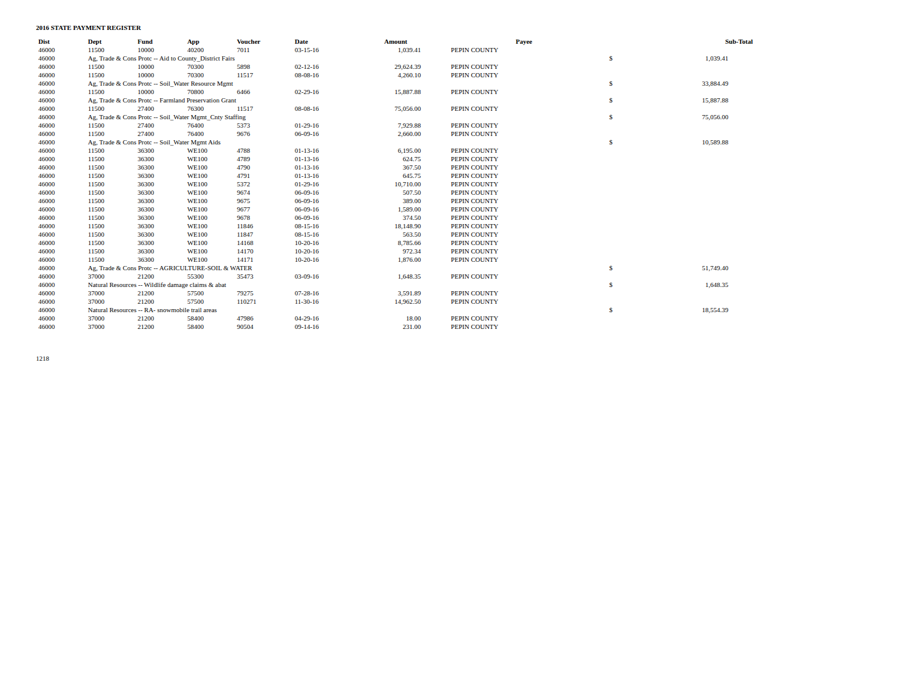2016 STATE PAYMENT REGISTER
| Dist | Dept | Fund | App | Voucher | Date | Amount | Payee | Sub-Total |
| --- | --- | --- | --- | --- | --- | --- | --- | --- |
| 46000 | 11500 | 10000 | 40200 | 7011 | 03-15-16 | 1,039.41 | PEPIN COUNTY | | |
| 46000 | Ag, Trade & Cons Protc -- Aid to County_District Fairs | $ | 1,039.41 |
| 46000 | 11500 | 10000 | 70300 | 5898 | 02-12-16 | 29,624.39 | PEPIN COUNTY | | |
| 46000 | 11500 | 10000 | 70300 | 11517 | 08-08-16 | 4,260.10 | PEPIN COUNTY | | |
| 46000 | Ag, Trade & Cons Protc -- Soil_Water Resource Mgmt | $ | 33,884.49 |
| 46000 | 11500 | 10000 | 70800 | 6466 | 02-29-16 | 15,887.88 | PEPIN COUNTY | | |
| 46000 | Ag, Trade & Cons Protc -- Farmland Preservation Grant | $ | 15,887.88 |
| 46000 | 11500 | 27400 | 76300 | 11517 | 08-08-16 | 75,056.00 | PEPIN COUNTY | | |
| 46000 | Ag, Trade & Cons Protc -- Soil_Water Mgmt_Cnty Staffing | $ | 75,056.00 |
| 46000 | 11500 | 27400 | 76400 | 5373 | 01-29-16 | 7,929.88 | PEPIN COUNTY | | |
| 46000 | 11500 | 27400 | 76400 | 9676 | 06-09-16 | 2,660.00 | PEPIN COUNTY | | |
| 46000 | Ag, Trade & Cons Protc -- Soil_Water Mgmt Aids | $ | 10,589.88 |
| 46000 | 11500 | 36300 | WE100 | 4788 | 01-13-16 | 6,195.00 | PEPIN COUNTY | | |
| 46000 | 11500 | 36300 | WE100 | 4789 | 01-13-16 | 624.75 | PEPIN COUNTY | | |
| 46000 | 11500 | 36300 | WE100 | 4790 | 01-13-16 | 367.50 | PEPIN COUNTY | | |
| 46000 | 11500 | 36300 | WE100 | 4791 | 01-13-16 | 645.75 | PEPIN COUNTY | | |
| 46000 | 11500 | 36300 | WE100 | 5372 | 01-29-16 | 10,710.00 | PEPIN COUNTY | | |
| 46000 | 11500 | 36300 | WE100 | 9674 | 06-09-16 | 507.50 | PEPIN COUNTY | | |
| 46000 | 11500 | 36300 | WE100 | 9675 | 06-09-16 | 389.00 | PEPIN COUNTY | | |
| 46000 | 11500 | 36300 | WE100 | 9677 | 06-09-16 | 1,589.00 | PEPIN COUNTY | | |
| 46000 | 11500 | 36300 | WE100 | 9678 | 06-09-16 | 374.50 | PEPIN COUNTY | | |
| 46000 | 11500 | 36300 | WE100 | 11846 | 08-15-16 | 18,148.90 | PEPIN COUNTY | | |
| 46000 | 11500 | 36300 | WE100 | 11847 | 08-15-16 | 563.50 | PEPIN COUNTY | | |
| 46000 | 11500 | 36300 | WE100 | 14168 | 10-20-16 | 8,785.66 | PEPIN COUNTY | | |
| 46000 | 11500 | 36300 | WE100 | 14170 | 10-20-16 | 972.34 | PEPIN COUNTY | | |
| 46000 | 11500 | 36300 | WE100 | 14171 | 10-20-16 | 1,876.00 | PEPIN COUNTY | | |
| 46000 | Ag, Trade & Cons Protc -- AGRICULTURE-SOIL & WATER | $ | 51,749.40 |
| 46000 | 37000 | 21200 | 55300 | 35473 | 03-09-16 | 1,648.35 | PEPIN COUNTY | | |
| 46000 | Natural Resources -- Wildlife damage claims & abat | $ | 1,648.35 |
| 46000 | 37000 | 21200 | 57500 | 79275 | 07-28-16 | 3,591.89 | PEPIN COUNTY | | |
| 46000 | 37000 | 21200 | 57500 | 110271 | 11-30-16 | 14,962.50 | PEPIN COUNTY | | |
| 46000 | Natural Resources -- RA- snowmobile trail areas | $ | 18,554.39 |
| 46000 | 37000 | 21200 | 58400 | 47986 | 04-29-16 | 18.00 | PEPIN COUNTY | | |
| 46000 | 37000 | 21200 | 58400 | 90504 | 09-14-16 | 231.00 | PEPIN COUNTY | | |
1218